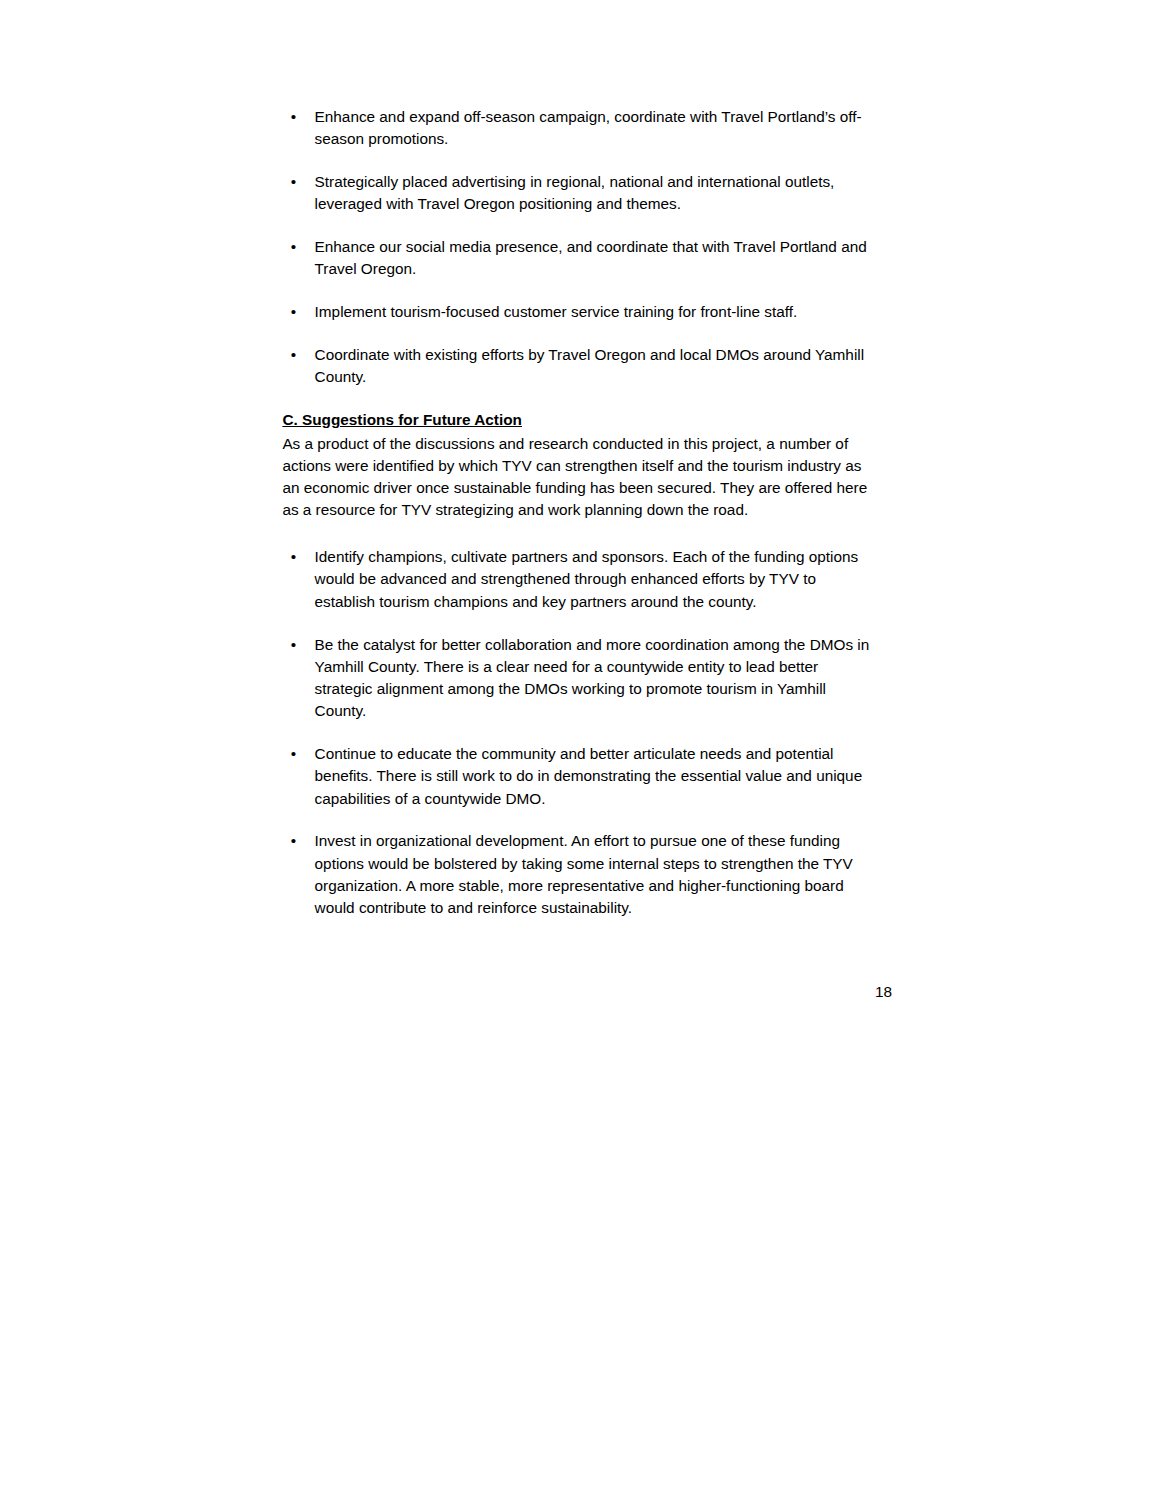Enhance and expand off-season campaign, coordinate with Travel Portland’s off-season promotions.
Strategically placed advertising in regional, national and international outlets, leveraged with Travel Oregon positioning and themes.
Enhance our social media presence, and coordinate that with Travel Portland and Travel Oregon.
Implement tourism-focused customer service training for front-line staff.
Coordinate with existing efforts by Travel Oregon and local DMOs around Yamhill County.
C. Suggestions for Future Action
As a product of the discussions and research conducted in this project, a number of actions were identified by which TYV can strengthen itself and the tourism industry as an economic driver once sustainable funding has been secured. They are offered here as a resource for TYV strategizing and work planning down the road.
Identify champions, cultivate partners and sponsors. Each of the funding options would be advanced and strengthened through enhanced efforts by TYV to establish tourism champions and key partners around the county.
Be the catalyst for better collaboration and more coordination among the DMOs in Yamhill County. There is a clear need for a countywide entity to lead better strategic alignment among the DMOs working to promote tourism in Yamhill County.
Continue to educate the community and better articulate needs and potential benefits. There is still work to do in demonstrating the essential value and unique capabilities of a countywide DMO.
Invest in organizational development. An effort to pursue one of these funding options would be bolstered by taking some internal steps to strengthen the TYV organization. A more stable, more representative and higher-functioning board would contribute to and reinforce sustainability.
18